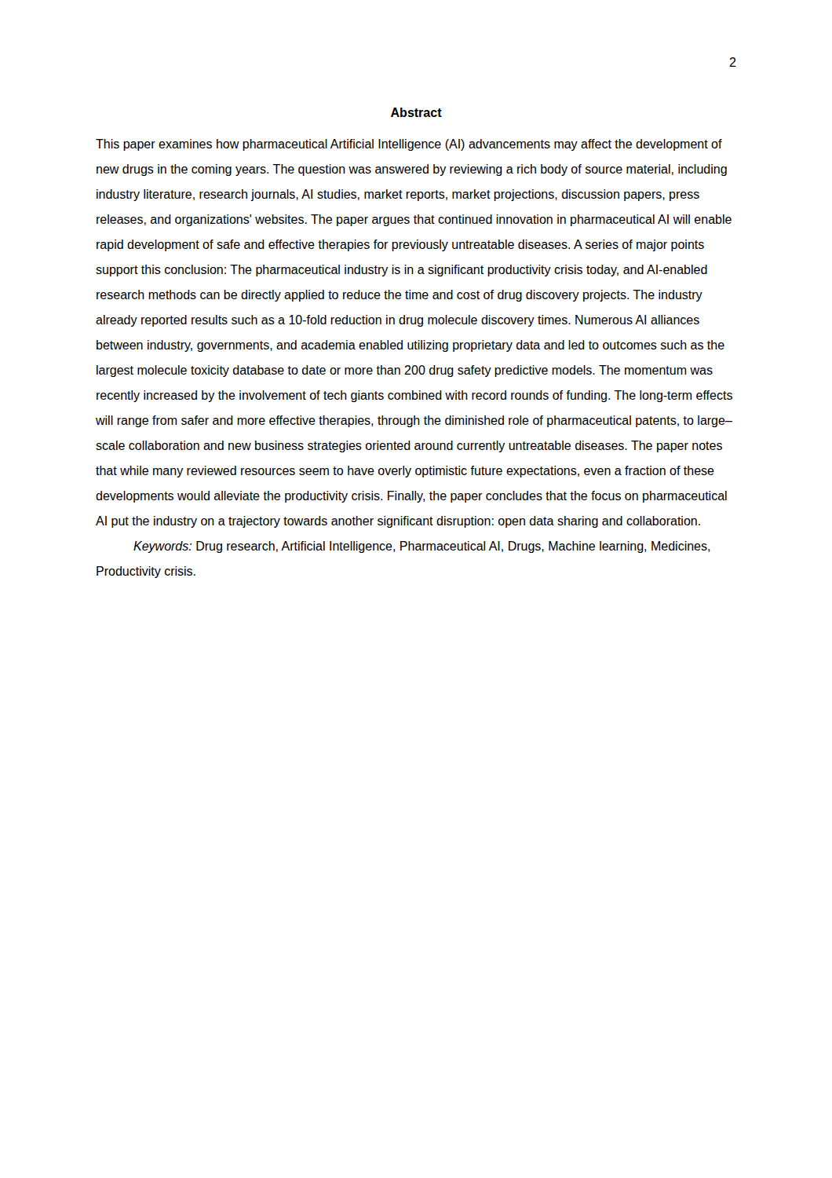2
Abstract
This paper examines how pharmaceutical Artificial Intelligence (AI) advancements may affect the development of new drugs in the coming years. The question was answered by reviewing a rich body of source material, including industry literature, research journals, AI studies, market reports, market projections, discussion papers, press releases, and organizations' websites. The paper argues that continued innovation in pharmaceutical AI will enable rapid development of safe and effective therapies for previously untreatable diseases. A series of major points support this conclusion: The pharmaceutical industry is in a significant productivity crisis today, and AI-enabled research methods can be directly applied to reduce the time and cost of drug discovery projects. The industry already reported results such as a 10-fold reduction in drug molecule discovery times. Numerous AI alliances between industry, governments, and academia enabled utilizing proprietary data and led to outcomes such as the largest molecule toxicity database to date or more than 200 drug safety predictive models. The momentum was recently increased by the involvement of tech giants combined with record rounds of funding. The long-term effects will range from safer and more effective therapies, through the diminished role of pharmaceutical patents, to large–scale collaboration and new business strategies oriented around currently untreatable diseases. The paper notes that while many reviewed resources seem to have overly optimistic future expectations, even a fraction of these developments would alleviate the productivity crisis. Finally, the paper concludes that the focus on pharmaceutical AI put the industry on a trajectory towards another significant disruption: open data sharing and collaboration.
Keywords: Drug research, Artificial Intelligence, Pharmaceutical AI, Drugs, Machine learning, Medicines, Productivity crisis.